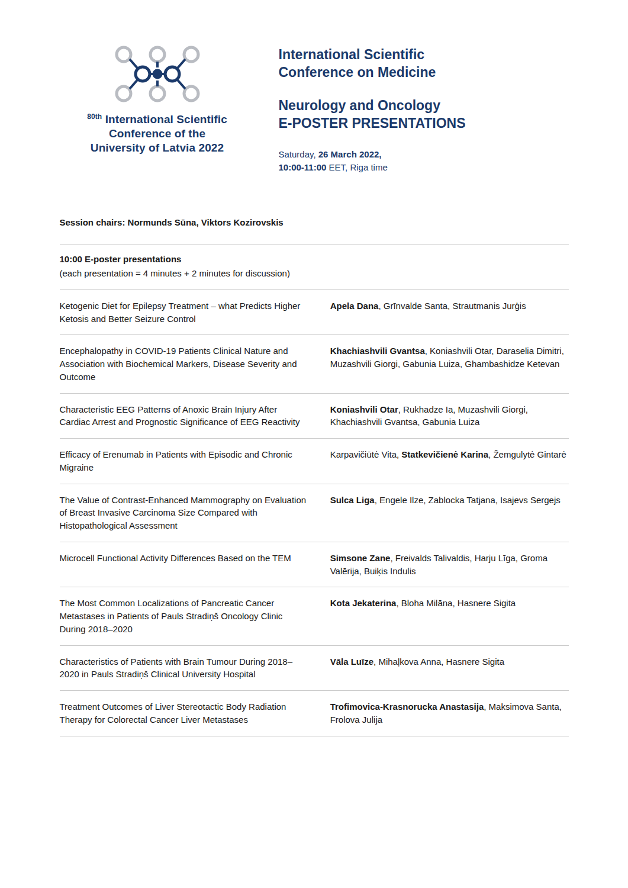80 th International Scientific
Conference of the
University of Latvia 2022
International Scientific
Conference on Medicine
Neurology and Oncology
E-POSTER PRESENTATIONS
Saturday, 26 March 2022,
10:00-11:00 EET, Riga time
Session chairs: Normunds Sūna, Viktors Kozirovskis
10:00 E-poster presentations
(each presentation = 4 minutes + 2 minutes for discussion)
| Ketogenic Diet for Epilepsy Treatment – what Predicts Higher Ketosis and Better Seizure Control | Apela Dana , Grīnvalde Santa, Strautmanis Jurģis |
| Encephalopathy in COVID-19 Patients Clinical Nature and Association with Biochemical Markers, Disease Severity and Outcome | Khachiashvili Gvantsa , Koniashvili Otar, Daraselia Dimitri, Muzashvili Giorgi, Gabunia Luiza, Ghambashidze Ketevan |
| Characteristic EEG Patterns of Anoxic Brain Injury After Cardiac Arrest and Prognostic Significance of EEG Reactivity | Koniashvili Otar , Rukhadze Ia, Muzashvili Giorgi, Khachiashvili Gvantsa, Gabunia Luiza |
| Efficacy of Erenumab in Patients with Episodic and Chronic Migraine | Karpavičiūtė Vita, Statkevičienė Karina , Žemgulytė Gintarė |
| The Value of Contrast-Enhanced Mammography on Evaluation of Breast Invasive Carcinoma Size Compared with Histopathological Assessment | Sulca Liga , Engele Ilze, Zablocka Tatjana, Isajevs Sergejs |
| Microcell Functional Activity Differences Based on the TEM | Simsone Zane , Freivalds Talivaldis, Harju Līga, Groma Valērija, Buiķis Indulis |
| The Most Common Localizations of Pancreatic Cancer Metastases in Patients of Pauls Stradiņš Oncology Clinic During 2018–2020 | Kota Jekaterina , Bloha Milāna, Hasnere Sigita |
| Characteristics of Patients with Brain Tumour During 2018–2020 in Pauls Stradiņš Clinical University Hospital | Vāla Luīze , Mihaļkova Anna, Hasnere Sigita |
| Treatment Outcomes of Liver Stereotactic Body Radiation Therapy for Colorectal Cancer Liver Metastases | Trofimovica-Krasnorucka Anastasija , Maksimova Santa, Frolova Julija |